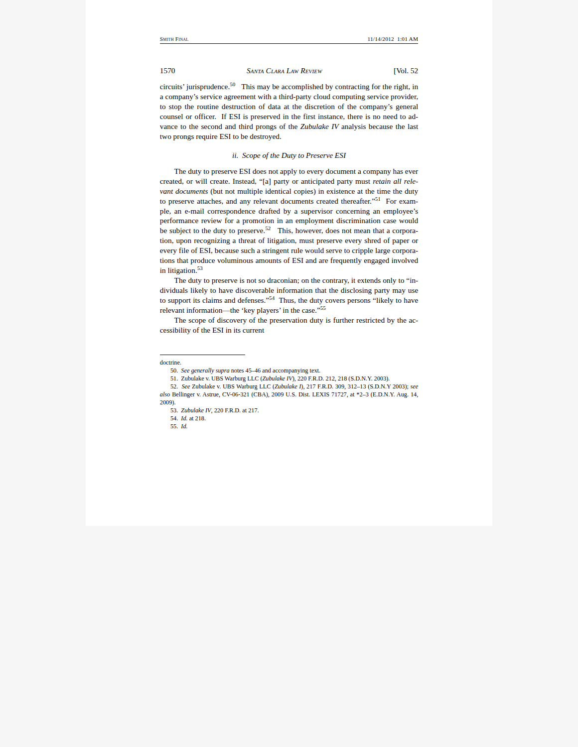Smith Final 11/14/2012 1:01 AM
1570 Santa Clara Law Review [Vol. 52
circuits’ jurisprudence.50 This may be accomplished by contracting for the right, in a company’s service agreement with a third-party cloud computing service provider, to stop the routine destruction of data at the discretion of the company’s general counsel or officer. If ESI is preserved in the first instance, there is no need to advance to the second and third prongs of the Zubulake IV analysis because the last two prongs require ESI to be destroyed.
ii. Scope of the Duty to Preserve ESI
The duty to preserve ESI does not apply to every document a company has ever created, or will create. Instead, “[a] party or anticipated party must retain all relevant documents (but not multiple identical copies) in existence at the time the duty to preserve attaches, and any relevant documents created thereafter.”51 For example, an e-mail correspondence drafted by a supervisor concerning an employee’s performance review for a promotion in an employment discrimination case would be subject to the duty to preserve.52 This, however, does not mean that a corporation, upon recognizing a threat of litigation, must preserve every shred of paper or every file of ESI, because such a stringent rule would serve to cripple large corporations that produce voluminous amounts of ESI and are frequently engaged involved in litigation.53
The duty to preserve is not so draconian; on the contrary, it extends only to “individuals likely to have discoverable information that the disclosing party may use to support its claims and defenses.”54 Thus, the duty covers persons “likely to have relevant information—the ‘key players’ in the case.”55
The scope of discovery of the preservation duty is further restricted by the accessibility of the ESI in its current
doctrine.
50. See generally supra notes 45–46 and accompanying text.
51. Zubulake v. UBS Warburg LLC (Zubulake IV), 220 F.R.D. 212, 218 (S.D.N.Y. 2003).
52. See Zubulake v. UBS Warburg LLC (Zubulake I), 217 F.R.D. 309, 312–13 (S.D.N.Y 2003); see also Bellinger v. Astrue, CV-06-321 (CBA), 2009 U.S. Dist. LEXIS 71727, at *2–3 (E.D.N.Y. Aug. 14, 2009).
53. Zubulake IV, 220 F.R.D. at 217.
54. Id. at 218.
55. Id.